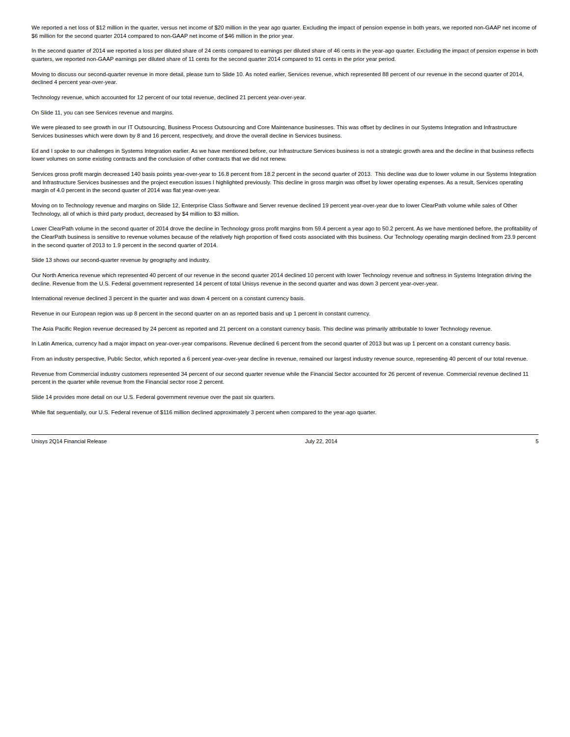We reported a net loss of $12 million in the quarter, versus net income of $20 million in the year ago quarter. Excluding the impact of pension expense in both years, we reported non-GAAP net income of $6 million for the second quarter 2014 compared to non-GAAP net income of $46 million in the prior year.
In the second quarter of 2014 we reported a loss per diluted share of 24 cents compared to earnings per diluted share of 46 cents in the year-ago quarter. Excluding the impact of pension expense in both quarters, we reported non-GAAP earnings per diluted share of 11 cents for the second quarter 2014 compared to 91 cents in the prior year period.
Moving to discuss our second-quarter revenue in more detail, please turn to Slide 10. As noted earlier, Services revenue, which represented 88 percent of our revenue in the second quarter of 2014, declined 4 percent year-over-year.
Technology revenue, which accounted for 12 percent of our total revenue, declined 21 percent year-over-year.
On Slide 11, you can see Services revenue and margins.
We were pleased to see growth in our IT Outsourcing, Business Process Outsourcing and Core Maintenance businesses. This was offset by declines in our Systems Integration and Infrastructure Services businesses which were down by 8 and 16 percent, respectively, and drove the overall decline in Services business.
Ed and I spoke to our challenges in Systems Integration earlier. As we have mentioned before, our Infrastructure Services business is not a strategic growth area and the decline in that business reflects lower volumes on some existing contracts and the conclusion of other contracts that we did not renew.
Services gross profit margin decreased 140 basis points year-over-year to 16.8 percent from 18.2 percent in the second quarter of 2013. This decline was due to lower volume in our Systems Integration and Infrastructure Services businesses and the project execution issues I highlighted previously. This decline in gross margin was offset by lower operating expenses. As a result, Services operating margin of 4.0 percent in the second quarter of 2014 was flat year-over-year.
Moving on to Technology revenue and margins on Slide 12, Enterprise Class Software and Server revenue declined 19 percent year-over-year due to lower ClearPath volume while sales of Other Technology, all of which is third party product, decreased by $4 million to $3 million.
Lower ClearPath volume in the second quarter of 2014 drove the decline in Technology gross profit margins from 59.4 percent a year ago to 50.2 percent. As we have mentioned before, the profitability of the ClearPath business is sensitive to revenue volumes because of the relatively high proportion of fixed costs associated with this business. Our Technology operating margin declined from 23.9 percent in the second quarter of 2013 to 1.9 percent in the second quarter of 2014.
Slide 13 shows our second-quarter revenue by geography and industry.
Our North America revenue which represented 40 percent of our revenue in the second quarter 2014 declined 10 percent with lower Technology revenue and softness in Systems Integration driving the decline. Revenue from the U.S. Federal government represented 14 percent of total Unisys revenue in the second quarter and was down 3 percent year-over-year.
International revenue declined 3 percent in the quarter and was down 4 percent on a constant currency basis.
Revenue in our European region was up 8 percent in the second quarter on an as reported basis and up 1 percent in constant currency.
The Asia Pacific Region revenue decreased by 24 percent as reported and 21 percent on a constant currency basis. This decline was primarily attributable to lower Technology revenue.
In Latin America, currency had a major impact on year-over-year comparisons. Revenue declined 6 percent from the second quarter of 2013 but was up 1 percent on a constant currency basis.
From an industry perspective, Public Sector, which reported a 6 percent year-over-year decline in revenue, remained our largest industry revenue source, representing 40 percent of our total revenue.
Revenue from Commercial industry customers represented 34 percent of our second quarter revenue while the Financial Sector accounted for 26 percent of revenue. Commercial revenue declined 11 percent in the quarter while revenue from the Financial sector rose 2 percent.
Slide 14 provides more detail on our U.S. Federal government revenue over the past six quarters.
While flat sequentially, our U.S. Federal revenue of $116 million declined approximately 3 percent when compared to the year-ago quarter.
Unisys 2Q14 Financial Release July 22, 2014 5